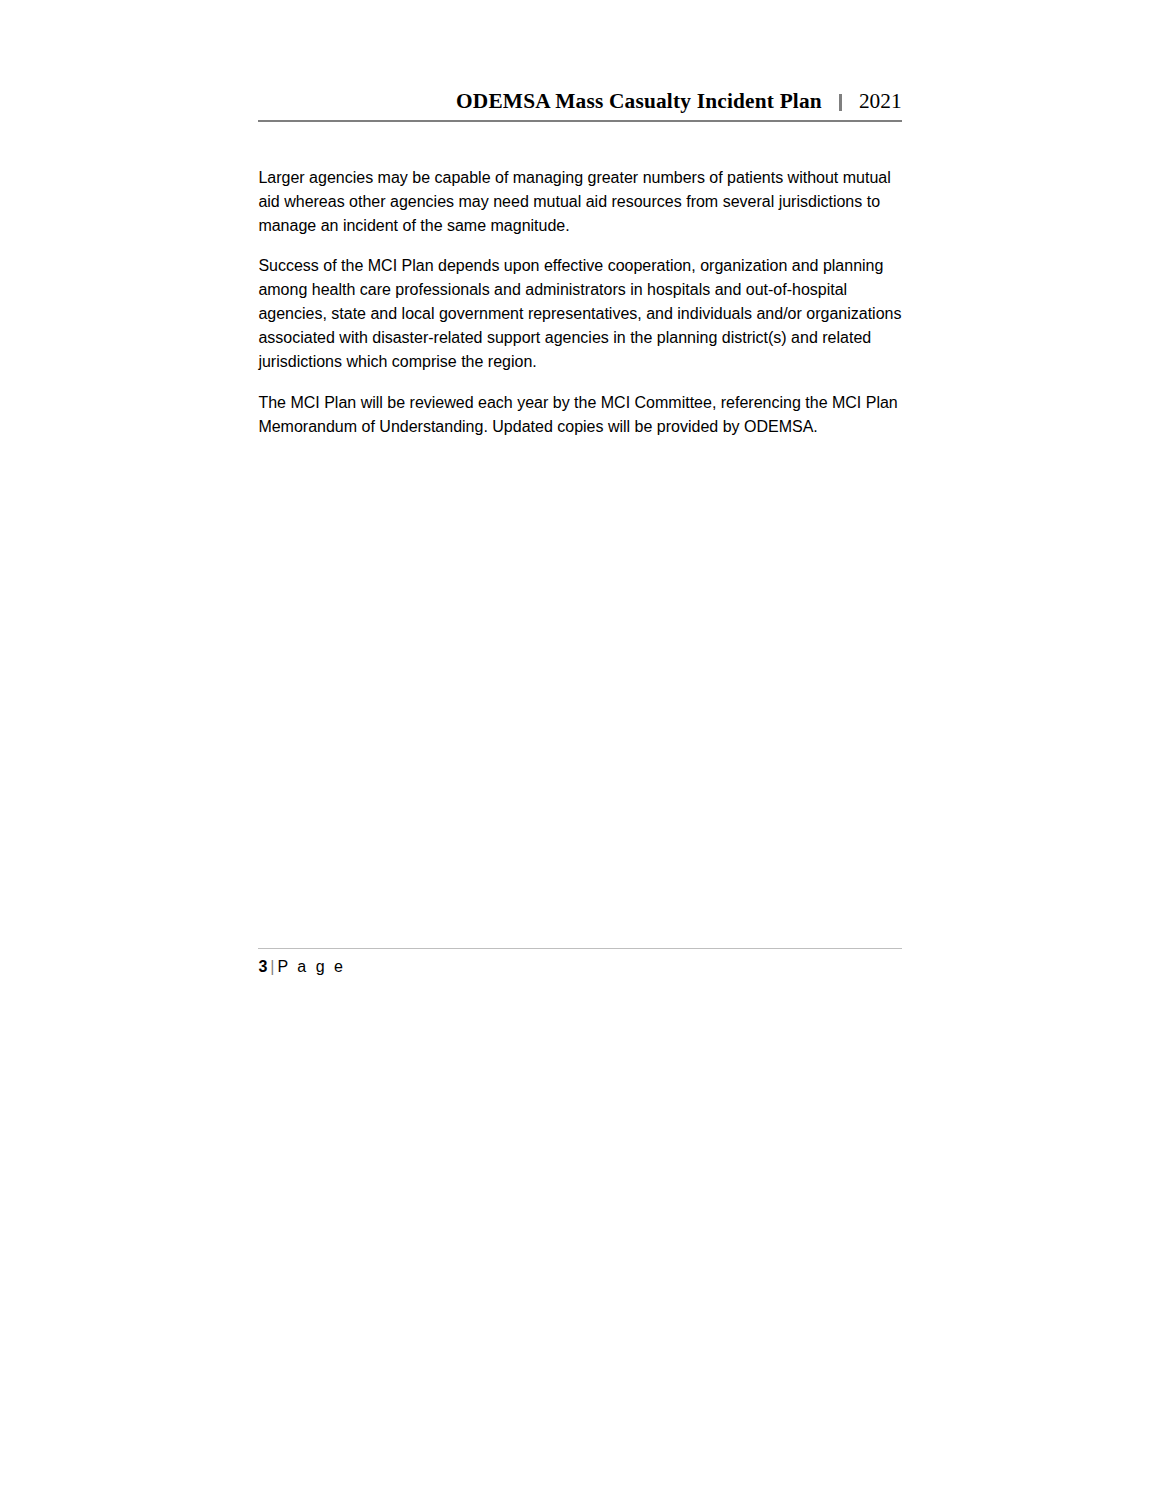ODEMSA Mass Casualty Incident Plan 2021
Larger agencies may be capable of managing greater numbers of patients without mutual aid whereas other agencies may need mutual aid resources from several jurisdictions to manage an incident of the same magnitude.
Success of the MCI Plan depends upon effective cooperation, organization and planning among health care professionals and administrators in hospitals and out-of-hospital agencies, state and local government representatives, and individuals and/or organizations associated with disaster-related support agencies in the planning district(s) and related jurisdictions which comprise the region.
The MCI Plan will be reviewed each year by the MCI Committee, referencing the MCI Plan Memorandum of Understanding. Updated copies will be provided by ODEMSA.
3|P a g e